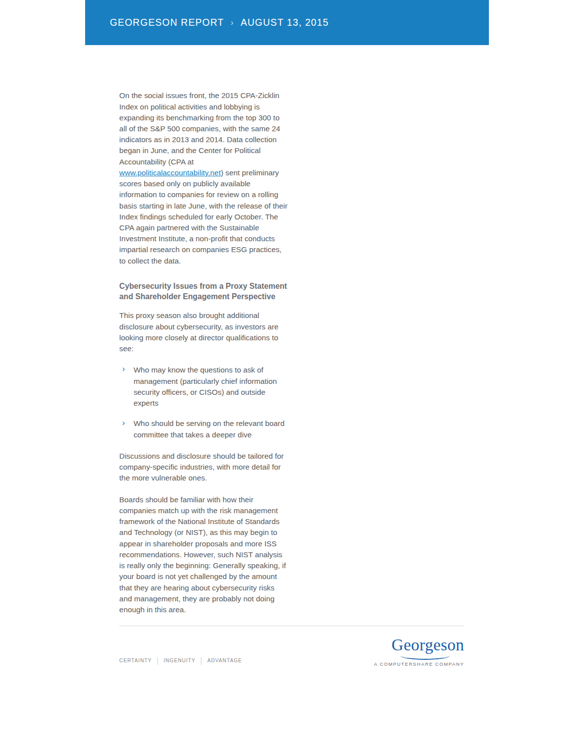GEORGESON REPORT›AUGUST 13, 2015
On the social issues front, the 2015 CPA-Zicklin Index on political activities and lobbying is expanding its benchmarking from the top 300 to all of the S&P 500 companies, with the same 24 indicators as in 2013 and 2014. Data collection began in June, and the Center for Political Accountability (CPA at www.politicalaccountability.net) sent preliminary scores based only on publicly available information to companies for review on a rolling basis starting in late June, with the release of their Index findings scheduled for early October. The CPA again partnered with the Sustainable Investment Institute, a non-profit that conducts impartial research on companies ESG practices, to collect the data.
Cybersecurity Issues from a Proxy Statement and Shareholder Engagement Perspective
This proxy season also brought additional disclosure about cybersecurity, as investors are looking more closely at director qualifications to see:
Who may know the questions to ask of management (particularly chief information security officers, or CISOs) and outside experts
Who should be serving on the relevant board committee that takes a deeper dive
Discussions and disclosure should be tailored for company-specific industries, with more detail for the more vulnerable ones.
Boards should be familiar with how their companies match up with the risk management framework of the National Institute of Standards and Technology (or NIST), as this may begin to appear in shareholder proposals and more ISS recommendations. However, such NIST analysis is really only the beginning: Generally speaking, if your board is not yet challenged by the amount that they are hearing about cybersecurity risks and management, they are probably not doing enough in this area.
CERTAINTY INGENUITY ADVANTAGE
Georgeson
A COMPUTERSHARE COMPANY